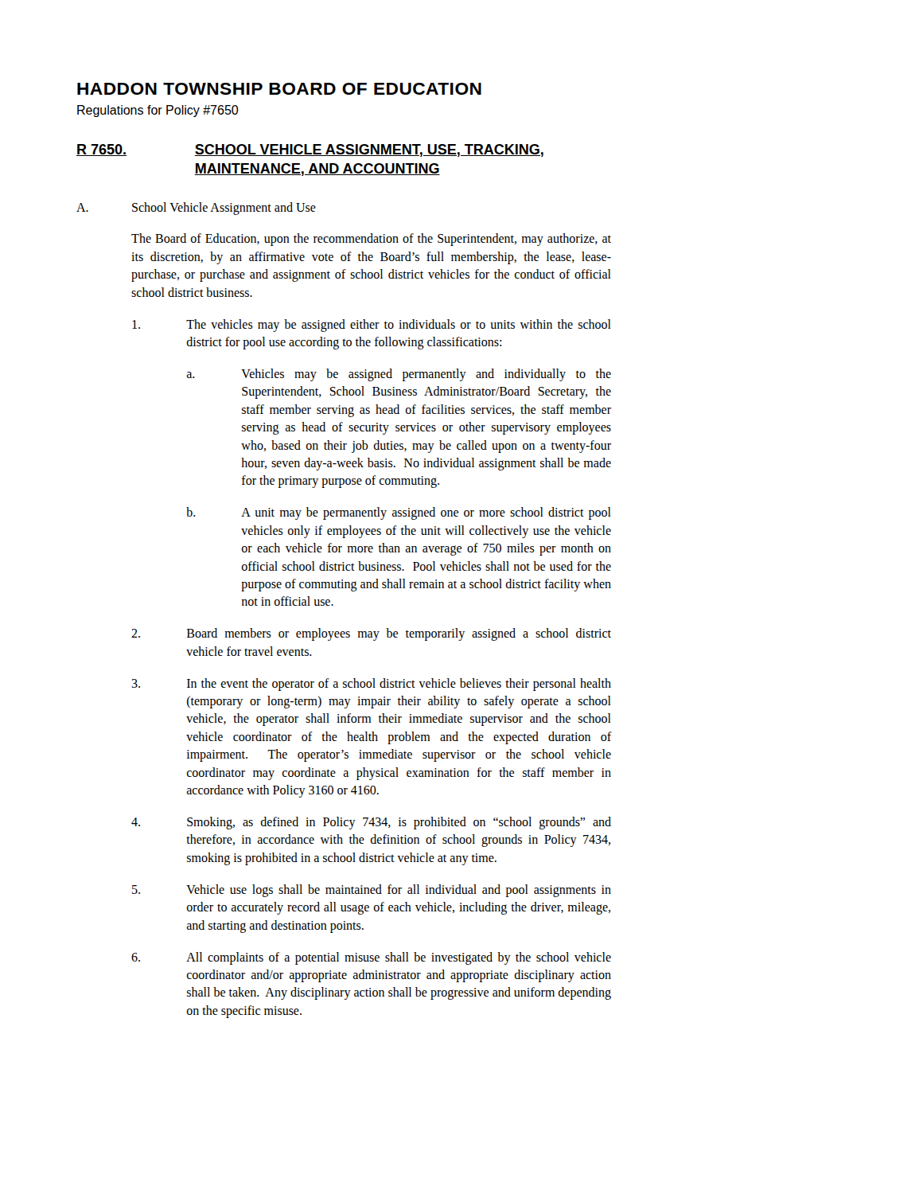HADDON TOWNSHIP BOARD OF EDUCATION
Regulations for Policy #7650
R 7650. SCHOOL VEHICLE ASSIGNMENT, USE, TRACKING,
MAINTENANCE, AND ACCOUNTING
A.
School Vehicle Assignment and Use
The Board of Education, upon the recommendation of the Superintendent, may authorize, at its discretion, by an affirmative vote of the Board’s full membership, the lease, lease-purchase, or purchase and assignment of school district vehicles for the conduct of official school district business.
1.
The vehicles may be assigned either to individuals or to units within the school district for pool use according to the following classifications:
a.
Vehicles may be assigned permanently and individually to the Superintendent, School Business Administrator/Board Secretary, the staff member serving as head of facilities services, the staff member serving as head of security services or other supervisory employees who, based on their job duties, may be called upon on a twenty-four hour, seven day-a-week basis. No individual assignment shall be made for the primary purpose of commuting.
b.
A unit may be permanently assigned one or more school district pool vehicles only if employees of the unit will collectively use the vehicle or each vehicle for more than an average of 750 miles per month on official school district business. Pool vehicles shall not be used for the purpose of commuting and shall remain at a school district facility when not in official use.
2.
Board members or employees may be temporarily assigned a school district vehicle for travel events.
3.
In the event the operator of a school district vehicle believes their personal health (temporary or long-term) may impair their ability to safely operate a school vehicle, the operator shall inform their immediate supervisor and the school vehicle coordinator of the health problem and the expected duration of impairment. The operator’s immediate supervisor or the school vehicle coordinator may coordinate a physical examination for the staff member in accordance with Policy 3160 or 4160.
4.
Smoking, as defined in Policy 7434, is prohibited on “school grounds” and therefore, in accordance with the definition of school grounds in Policy 7434, smoking is prohibited in a school district vehicle at any time.
5.
Vehicle use logs shall be maintained for all individual and pool assignments in order to accurately record all usage of each vehicle, including the driver, mileage, and starting and destination points.
6.
All complaints of a potential misuse shall be investigated by the school vehicle coordinator and/or appropriate administrator and appropriate disciplinary action shall be taken. Any disciplinary action shall be progressive and uniform depending on the specific misuse.